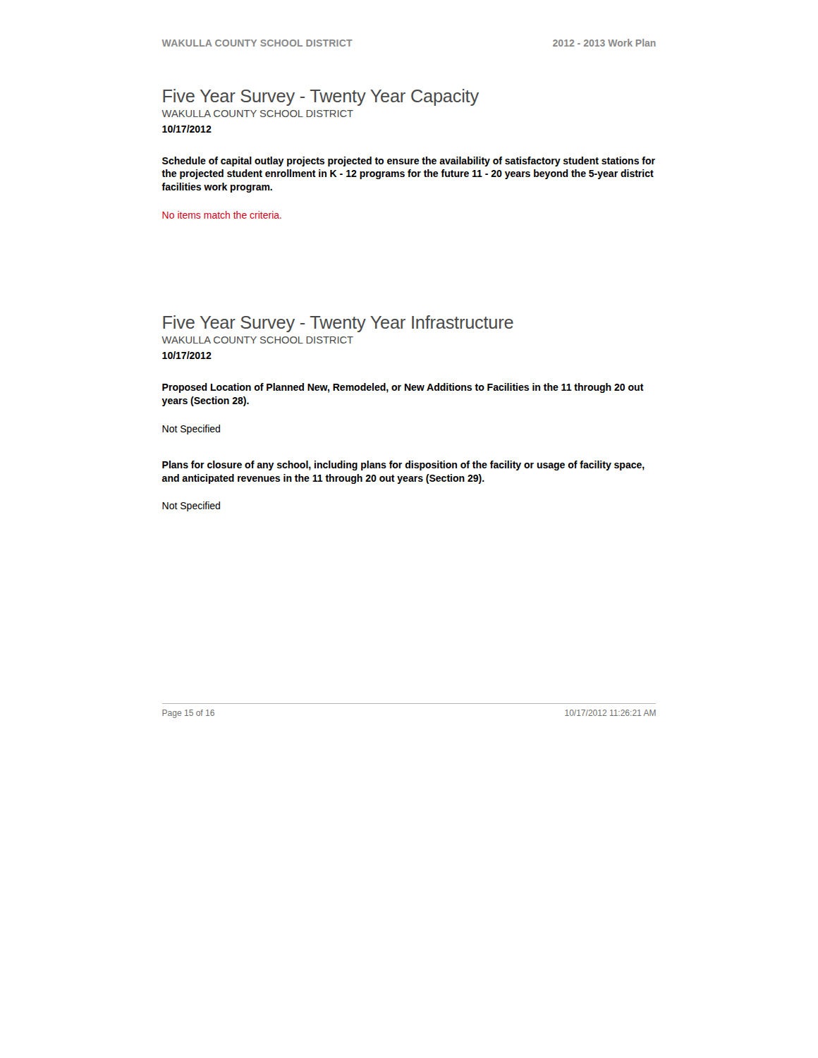WAKULLA COUNTY SCHOOL DISTRICT
2012 - 2013 Work Plan
Five Year Survey - Twenty Year Capacity
WAKULLA COUNTY SCHOOL DISTRICT
10/17/2012
Schedule of capital outlay projects projected to ensure the availability of satisfactory student stations for the projected student enrollment in K - 12 programs for the future 11 - 20 years beyond the 5-year district facilities work program.
No items match the criteria.
Five Year Survey - Twenty Year Infrastructure
WAKULLA COUNTY SCHOOL DISTRICT
10/17/2012
Proposed Location of Planned New, Remodeled, or New Additions to Facilities in the 11 through 20 out years (Section 28).
Not Specified
Plans for closure of any school, including plans for disposition of the facility or usage of facility space, and anticipated revenues in the 11 through 20 out years (Section 29).
Not Specified
Page 15 of 16
10/17/2012 11:26:21 AM